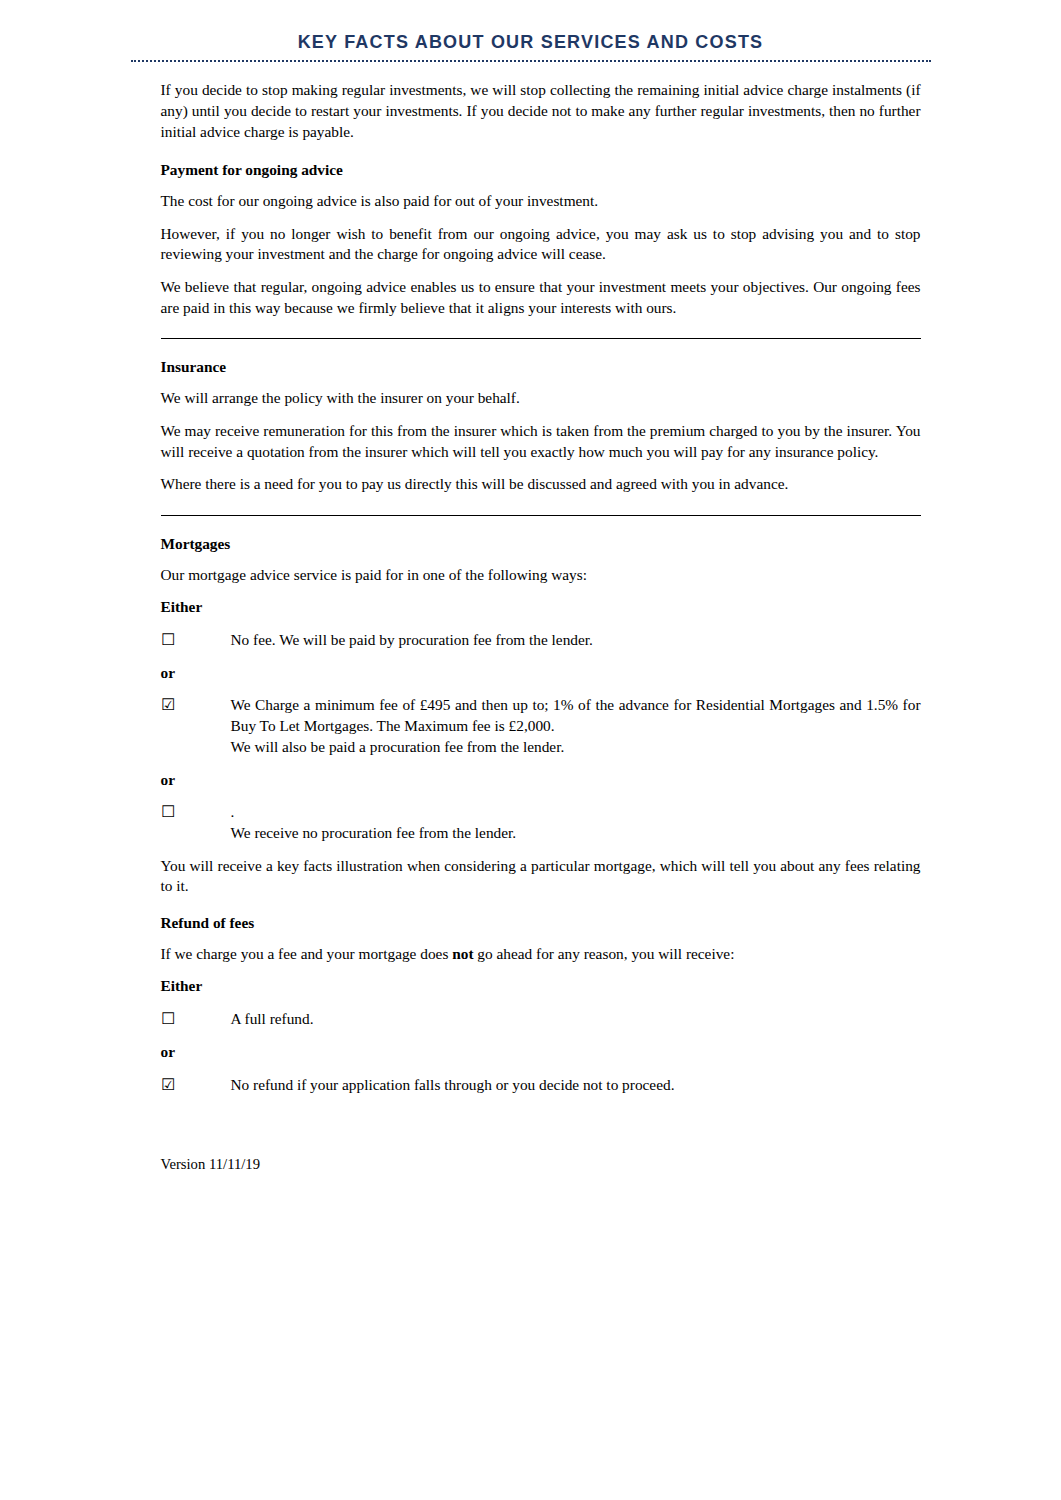Key Facts about our services and costs
If you decide to stop making regular investments, we will stop collecting the remaining initial advice charge instalments (if any) until you decide to restart your investments. If you decide not to make any further regular investments, then no further initial advice charge is payable.
Payment for ongoing advice
The cost for our ongoing advice is also paid for out of your investment.
However, if you no longer wish to benefit from our ongoing advice, you may ask us to stop advising you and to stop reviewing your investment and the charge for ongoing advice will cease.
We believe that regular, ongoing advice enables us to ensure that your investment meets your objectives. Our ongoing fees are paid in this way because we firmly believe that it aligns your interests with ours.
Insurance
We will arrange the policy with the insurer on your behalf.
We may receive remuneration for this from the insurer which is taken from the premium charged to you by the insurer. You will receive a quotation from the insurer which will tell you exactly how much you will pay for any insurance policy.
Where there is a need for you to pay us directly this will be discussed and agreed with you in advance.
Mortgages
Our mortgage advice service is paid for in one of the following ways:
Either
☐
No fee. We will be paid by procuration fee from the lender.
or
☑
We Charge a minimum fee of £495 and then up to; 1% of the advance for Residential Mortgages and 1.5% for Buy To Let Mortgages. The Maximum fee is £2,000.
We will also be paid a procuration fee from the lender.
or
☐
.
We receive no procuration fee from the lender.
You will receive a key facts illustration when considering a particular mortgage, which will tell you about any fees relating to it.
Refund of fees
If we charge you a fee and your mortgage does not go ahead for any reason, you will receive:
Either
☐
A full refund.
or
☑
No refund if your application falls through or you decide not to proceed.
Version 11/11/19